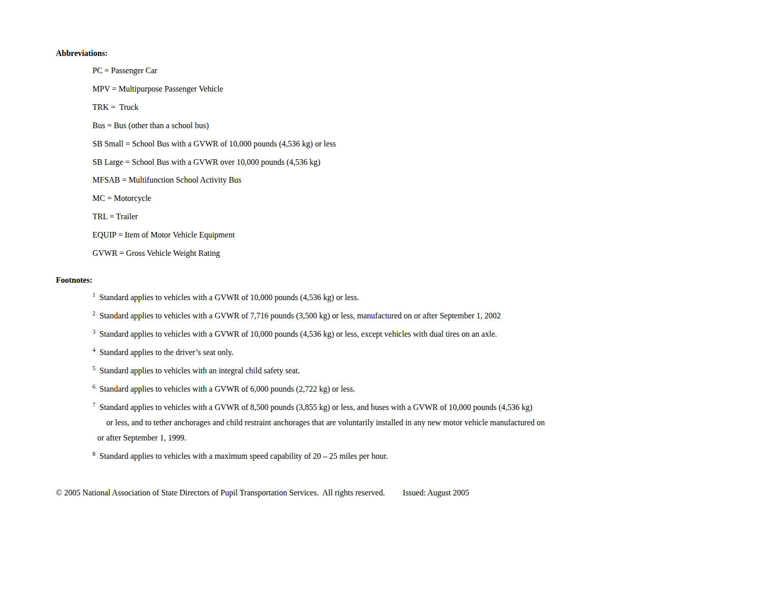Abbreviations:
PC = Passenger Car
MPV = Multipurpose Passenger Vehicle
TRK = Truck
Bus = Bus (other than a school bus)
SB Small = School Bus with a GVWR of 10,000 pounds (4,536 kg) or less
SB Large = School Bus with a GVWR over 10,000 pounds (4,536 kg)
MFSAB = Multifunction School Activity Bus
MC = Motorcycle
TRL = Trailer
EQUIP = Item of Motor Vehicle Equipment
GVWR = Gross Vehicle Weight Rating
Footnotes:
1 Standard applies to vehicles with a GVWR of 10,000 pounds (4,536 kg) or less.
2 Standard applies to vehicles with a GVWR of 7,716 pounds (3,500 kg) or less, manufactured on or after September 1, 2002
3 Standard applies to vehicles with a GVWR of 10,000 pounds (4,536 kg) or less, except vehicles with dual tires on an axle.
4 Standard applies to the driver’s seat only.
5 Standard applies to vehicles with an integral child safety seat.
6 Standard applies to vehicles with a GVWR of 6,000 pounds (2,722 kg) or less.
7 Standard applies to vehicles with a GVWR of 8,500 pounds (3,855 kg) or less, and buses with a GVWR of 10,000 pounds (4,536 kg) or less, and to tether anchorages and child restraint anchorages that are voluntarily installed in any new motor vehicle manufactured on or after September 1, 1999.
8 Standard applies to vehicles with a maximum speed capability of 20 – 25 miles per hour.
© 2005 National Association of State Directors of Pupil Transportation Services. All rights reserved.Issued: August 2005